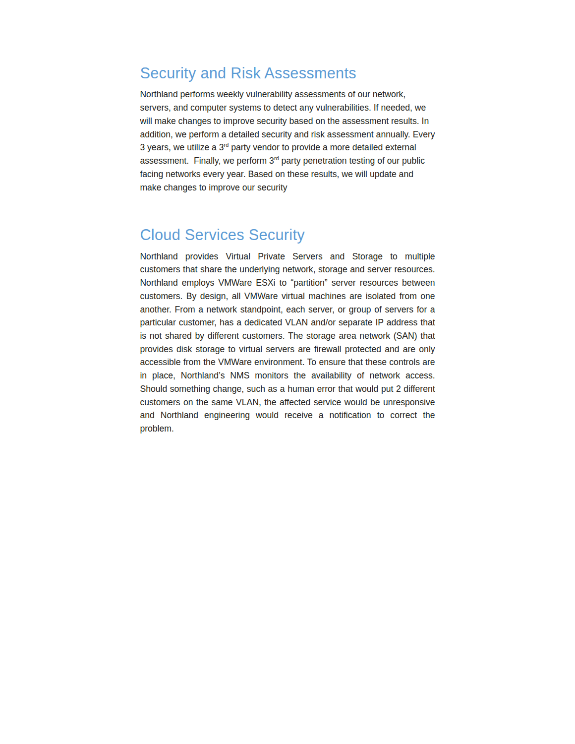Security and Risk Assessments
Northland performs weekly vulnerability assessments of our network, servers, and computer systems to detect any vulnerabilities. If needed, we will make changes to improve security based on the assessment results. In addition, we perform a detailed security and risk assessment annually. Every 3 years, we utilize a 3rd party vendor to provide a more detailed external assessment. Finally, we perform 3rd party penetration testing of our public facing networks every year. Based on these results, we will update and make changes to improve our security
Cloud Services Security
Northland provides Virtual Private Servers and Storage to multiple customers that share the underlying network, storage and server resources. Northland employs VMWare ESXi to “partition” server resources between customers. By design, all VMWare virtual machines are isolated from one another. From a network standpoint, each server, or group of servers for a particular customer, has a dedicated VLAN and/or separate IP address that is not shared by different customers. The storage area network (SAN) that provides disk storage to virtual servers are firewall protected and are only accessible from the VMWare environment. To ensure that these controls are in place, Northland’s NMS monitors the availability of network access. Should something change, such as a human error that would put 2 different customers on the same VLAN, the affected service would be unresponsive and Northland engineering would receive a notification to correct the problem.